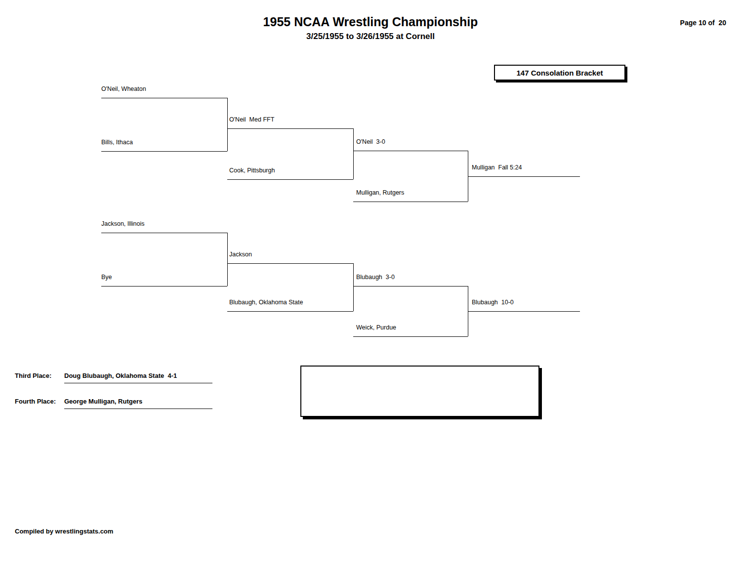1955 NCAA Wrestling Championship
3/25/1955 to 3/26/1955 at Cornell
Page 10 of 20
147 Consolation Bracket
O'Neil, Wheaton
Bills, Ithaca
O'Neil Med FFT
Cook, Pittsburgh
O'Neil 3-0
Mulligan, Rutgers
Mulligan Fall 5:24
Jackson, Illinois
Bye
Jackson
Blubaugh, Oklahoma State
Blubaugh 3-0
Weick, Purdue
Blubaugh 10-0
Third Place:
Doug Blubaugh, Oklahoma State 4-1
Fourth Place:
George Mulligan, Rutgers
Compiled by wrestlingstats.com